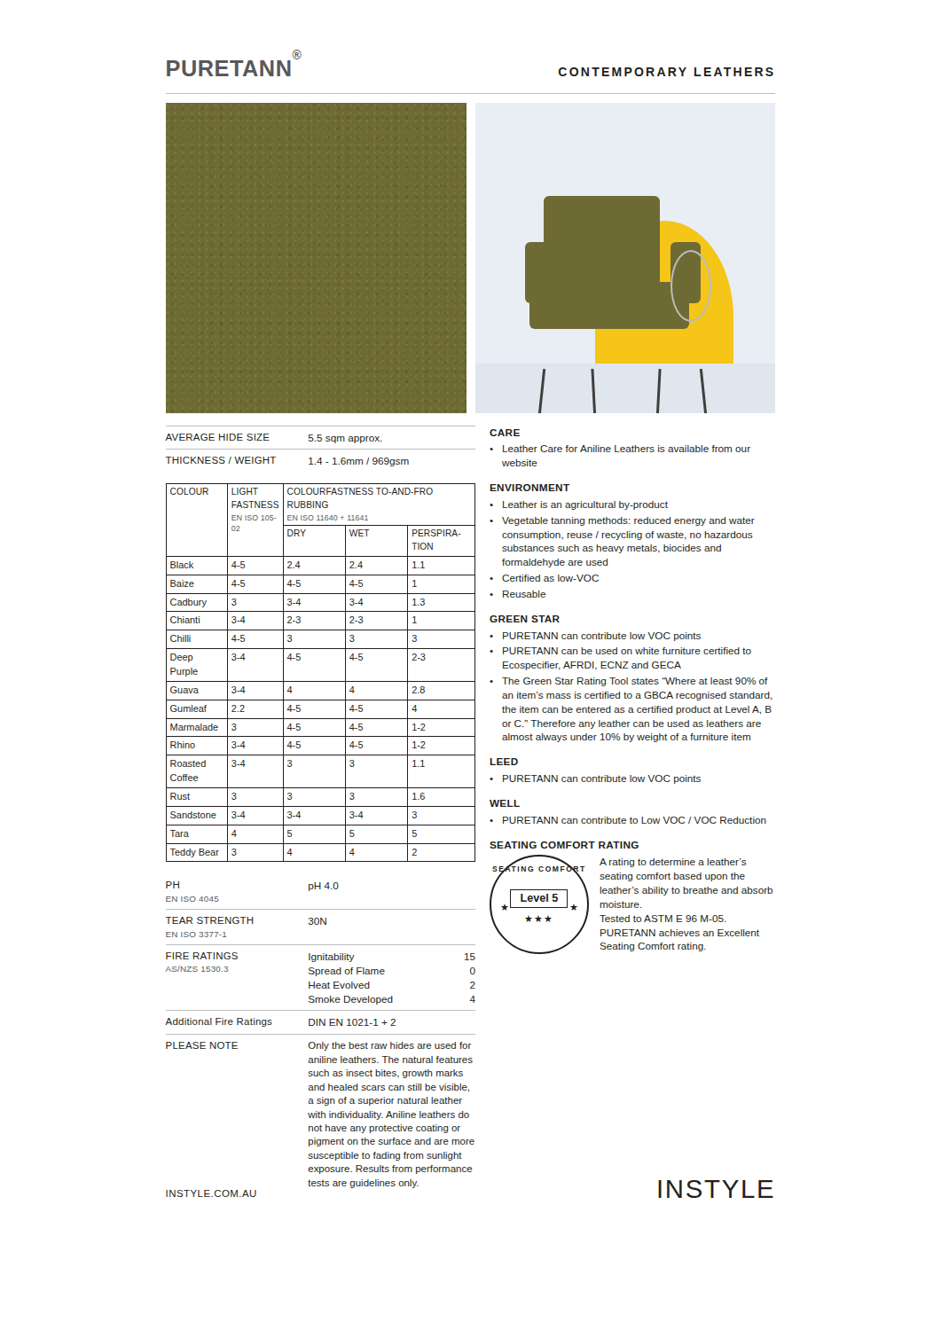PURETANN®
Contemporary Leathers
Average Hide Size
5.5 sqm approx.
Thickness / Weight
1.4 - 1.6mm / 969gsm
| Colour | Light Fastness EN ISO 105-02 | Colourfastness to-and-fro rubbing EN ISO 11640 + 11641 |
| --- | --- | --- |
| Dry | Wet | Perspira­tion |
| Black | 4-5 | 2.4 | 2.4 | 1.1 |
| Baize | 4-5 | 4-5 | 4-5 | 1 |
| Cadbury | 3 | 3-4 | 3-4 | 1.3 |
| Chianti | 3-4 | 2-3 | 2-3 | 1 |
| Chilli | 4-5 | 3 | 3 | 3 |
| Deep Purple | 3-4 | 4-5 | 4-5 | 2-3 |
| Guava | 3-4 | 4 | 4 | 2.8 |
| Gumleaf | 2.2 | 4-5 | 4-5 | 4 |
| Marmalade | 3 | 4-5 | 4-5 | 1-2 |
| Rhino | 3-4 | 4-5 | 4-5 | 1-2 |
| Roasted Coffee | 3-4 | 3 | 3 | 1.1 |
| Rust | 3 | 3 | 3 | 1.6 |
| Sandstone | 3-4 | 3-4 | 3-4 | 3 |
| Tara | 4 | 5 | 5 | 5 |
| Teddy Bear | 3 | 4 | 4 | 2 |
pHEN ISO 4045
pH 4.0
Tear StrengthEN ISO 3377-1
30N
Fire RatingsAS/NZS 1530.3
Ignitability 15
Spread of Flame 0
Heat Evolved 2
Smoke Developed 4
Additional Fire Ratings
DIN EN 1021-1 + 2
Please Note
Only the best raw hides are used for aniline leathers. The natural features such as insect bites, growth marks and healed scars can still be visible, a sign of a superior natural leather with individuality. Aniline leathers do not have any protective coating or pigment on the surface and are more susceptible to fading from sunlight exposure. Results from performance tests are guidelines only.
Care
Leather Care for Aniline Leathers is available from our website
Environment
Leather is an agricultural by-product
Vegetable tanning methods: reduced energy and water consumption, reuse / recycling of waste, no hazardous substances such as heavy metals, biocides and formaldehyde are used
Certified as low-VOC
Reusable
Green Star
PURETANN can contribute low VOC points
PURETANN can be used on white furniture certified to Ecospecifier, AFRDI, ECNZ and GECA
The Green Star Rating Tool states “Where at least 90% of an item’s mass is certified to a GBCA recognised standard, the item can be entered as a certified product at Level A, B or C.” Therefore any leather can be used as leathers are almost always under 10% by weight of a furniture item
LEED
PURETANN can contribute low VOC points
WELL
PURETANN can contribute to Low VOC / VOC Reduction
Seating Comfort Rating
Seating Comfort
Level 5
★★★
★
★
A rating to determine a leather’s seating comfort based upon the leather’s ability to breathe and absorb moisture.
Tested to ASTM E 96 M-05.
PURETANN achieves an Excellent Seating Comfort rating.
INSTYLE.COM.AU
INSTYLE